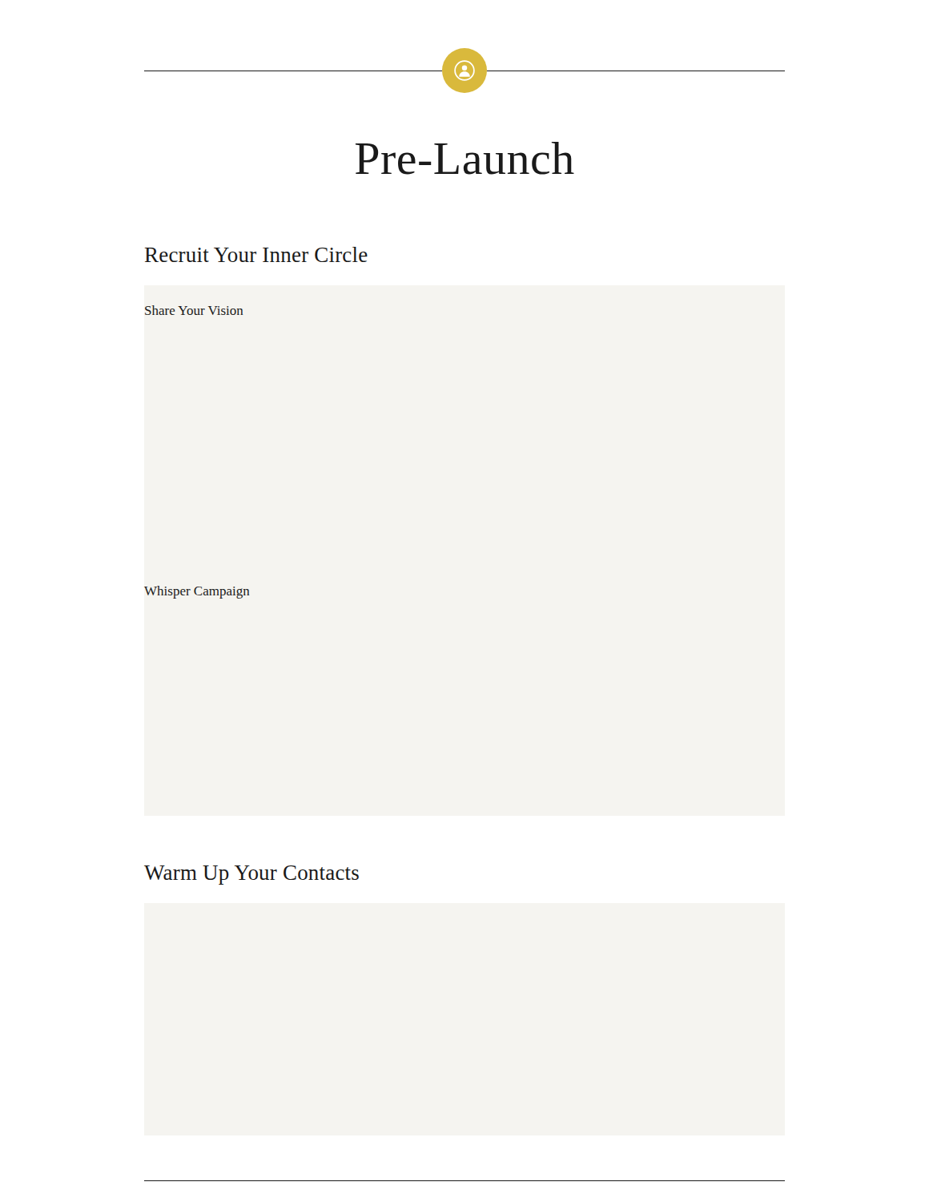Pre-Launch
Recruit Your Inner Circle
Share Your Vision
Whisper Campaign
Warm Up Your Contacts